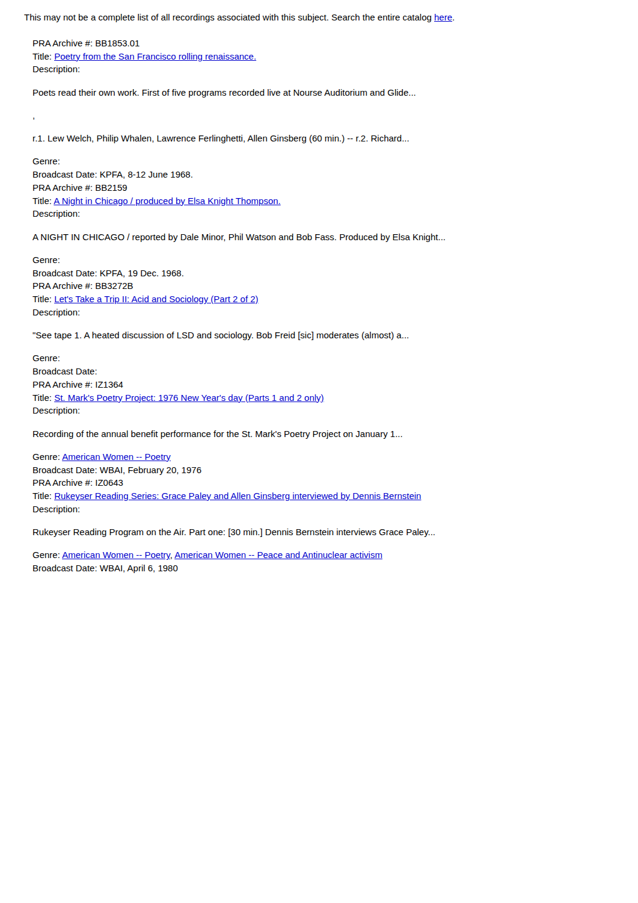This may not be a complete list of all recordings associated with this subject. Search the entire catalog here.
PRA Archive #: BB1853.01
Title: Poetry from the San Francisco rolling renaissance.
Description:
Poets read their own work. First of five programs recorded live at Nourse Auditorium and Glide...
,
r.1. Lew Welch, Philip Whalen, Lawrence Ferlinghetti, Allen Ginsberg (60 min.) -- r.2. Richard...
Genre:
Broadcast Date: KPFA, 8-12 June 1968.
PRA Archive #: BB2159
Title: A Night in Chicago / produced by Elsa Knight Thompson.
Description:
A NIGHT IN CHICAGO / reported by Dale Minor, Phil Watson and Bob Fass. Produced by Elsa Knight...
Genre:
Broadcast Date: KPFA, 19 Dec. 1968.
PRA Archive #: BB3272B
Title: Let's Take a Trip II: Acid and Sociology (Part 2 of 2)
Description:
"See tape 1. A heated discussion of LSD and sociology. Bob Freid [sic] moderates (almost) a...
Genre:
Broadcast Date:
PRA Archive #: IZ1364
Title: St. Mark's Poetry Project: 1976 New Year's day (Parts 1 and 2 only)
Description:
Recording of the annual benefit performance for the St. Mark's Poetry Project on January 1...
Genre: American Women -- Poetry
Broadcast Date: WBAI, February 20, 1976
PRA Archive #: IZ0643
Title: Rukeyser Reading Series: Grace Paley and Allen Ginsberg interviewed by Dennis Bernstein
Description:
Rukeyser Reading Program on the Air. Part one: [30 min.] Dennis Bernstein interviews Grace Paley...
Genre: American Women -- Poetry, American Women -- Peace and Antinuclear activism
Broadcast Date: WBAI, April 6, 1980